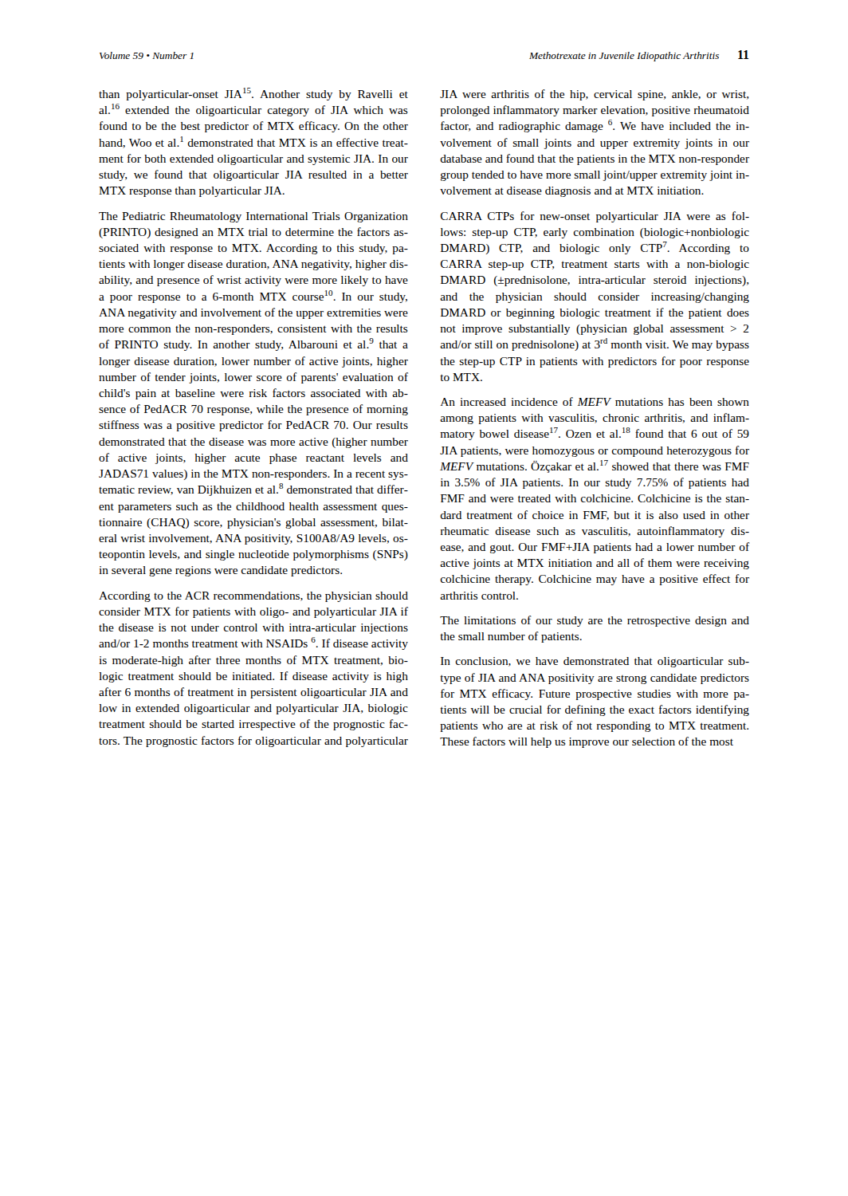Volume 59 • Number 1 Methotrexate in Juvenile Idiopathic Arthritis 11
than polyarticular-onset JIA15. Another study by Ravelli et al.16 extended the oligoarticular category of JIA which was found to be the best predictor of MTX efficacy. On the other hand, Woo et al.1 demonstrated that MTX is an effective treatment for both extended oligoarticular and systemic JIA. In our study, we found that oligoarticular JIA resulted in a better MTX response than polyarticular JIA.
The Pediatric Rheumatology International Trials Organization (PRINTO) designed an MTX trial to determine the factors associated with response to MTX. According to this study, patients with longer disease duration, ANA negativity, higher disability, and presence of wrist activity were more likely to have a poor response to a 6-month MTX course10. In our study, ANA negativity and involvement of the upper extremities were more common the non-responders, consistent with the results of PRINTO study. In another study, Albarouni et al.9 that a longer disease duration, lower number of active joints, higher number of tender joints, lower score of parents' evaluation of child's pain at baseline were risk factors associated with absence of PedACR 70 response, while the presence of morning stiffness was a positive predictor for PedACR 70. Our results demonstrated that the disease was more active (higher number of active joints, higher acute phase reactant levels and JADAS71 values) in the MTX non-responders. In a recent systematic review, van Dijkhuizen et al.8 demonstrated that different parameters such as the childhood health assessment questionnaire (CHAQ) score, physician's global assessment, bilateral wrist involvement, ANA positivity, S100A8/A9 levels, osteopontin levels, and single nucleotide polymorphisms (SNPs) in several gene regions were candidate predictors.
According to the ACR recommendations, the physician should consider MTX for patients with oligo- and polyarticular JIA if the disease is not under control with intra-articular injections and/or 1-2 months treatment with NSAIDs 6. If disease activity is moderate-high after three months of MTX treatment, biologic treatment should be initiated. If disease activity is high after 6 months of treatment in persistent oligoarticular JIA and low in extended oligoarticular and polyarticular JIA, biologic treatment should be started irrespective of the prognostic factors. The prognostic factors for oligoarticular and polyarticular JIA were arthritis of the hip, cervical spine, ankle, or wrist, prolonged inflammatory marker elevation, positive rheumatoid factor, and radiographic damage 6. We have included the involvement of small joints and upper extremity joints in our database and found that the patients in the MTX non-responder group tended to have more small joint/upper extremity joint involvement at disease diagnosis and at MTX initiation.
CARRA CTPs for new-onset polyarticular JIA were as follows: step-up CTP, early combination (biologic+nonbiologic DMARD) CTP, and biologic only CTP7. According to CARRA step-up CTP, treatment starts with a non-biologic DMARD (±prednisolone, intra-articular steroid injections), and the physician should consider increasing/changing DMARD or beginning biologic treatment if the patient does not improve substantially (physician global assessment > 2 and/or still on prednisolone) at 3rd month visit. We may bypass the step-up CTP in patients with predictors for poor response to MTX.
An increased incidence of MEFV mutations has been shown among patients with vasculitis, chronic arthritis, and inflammatory bowel disease17. Ozen et al.18 found that 6 out of 59 JIA patients, were homozygous or compound heterozygous for MEFV mutations. Özçakar et al.17 showed that there was FMF in 3.5% of JIA patients. In our study 7.75% of patients had FMF and were treated with colchicine. Colchicine is the standard treatment of choice in FMF, but it is also used in other rheumatic disease such as vasculitis, autoinflammatory disease, and gout. Our FMF+JIA patients had a lower number of active joints at MTX initiation and all of them were receiving colchicine therapy. Colchicine may have a positive effect for arthritis control.
The limitations of our study are the retrospective design and the small number of patients.
In conclusion, we have demonstrated that oligoarticular subtype of JIA and ANA positivity are strong candidate predictors for MTX efficacy. Future prospective studies with more patients will be crucial for defining the exact factors identifying patients who are at risk of not responding to MTX treatment. These factors will help us improve our selection of the most